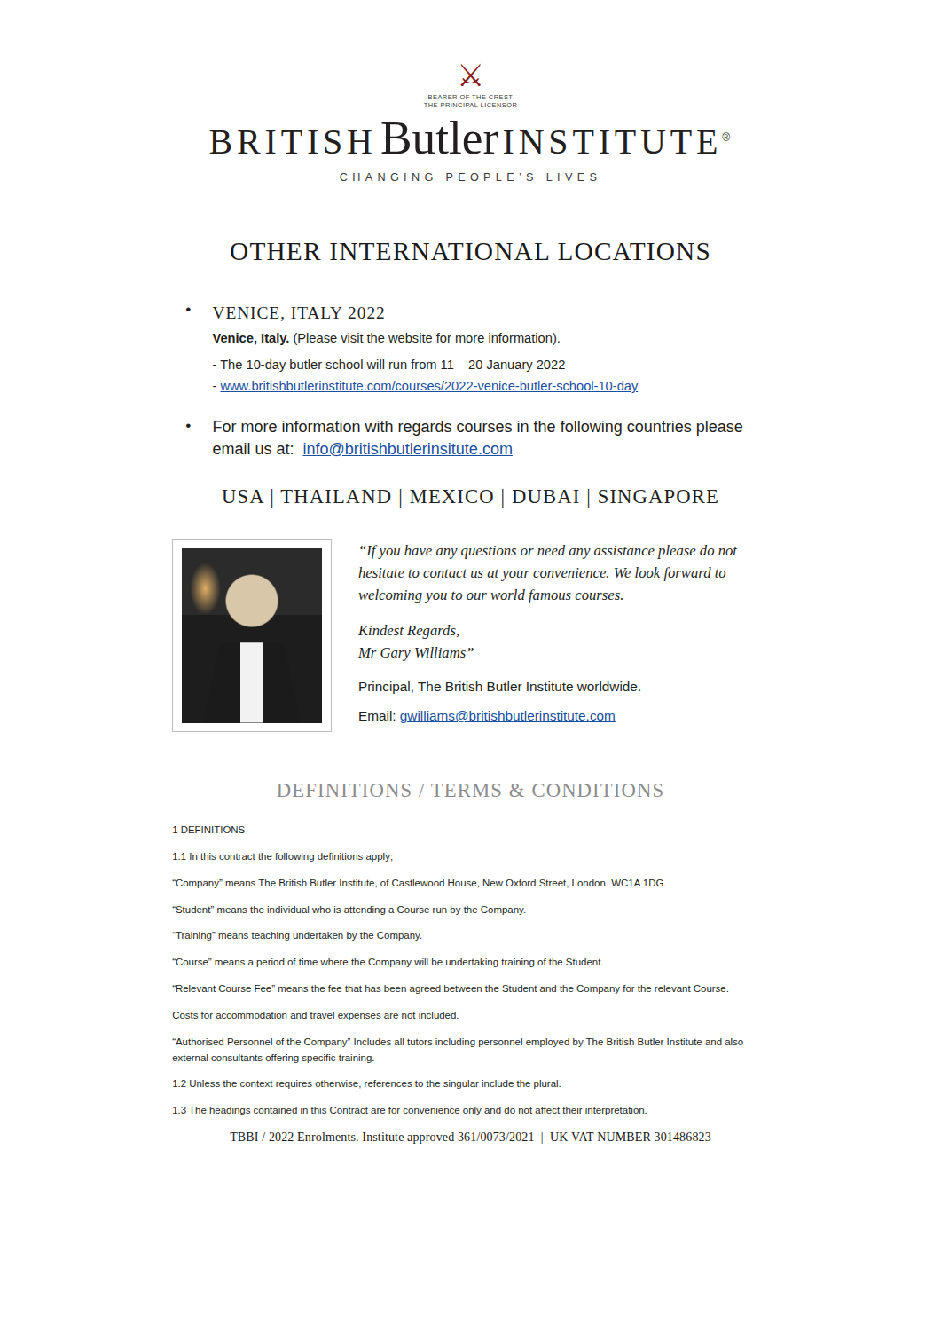⚔ Bearer of the Crest The Principal Licensor
BRITISH Butler INSTITUTE®
Changing People’s Lives
Other International Locations
Venice, Italy 2022
Venice, Italy. (Please visit the website for more information).
- The 10-day butler school will run from 11 – 20 January 2022
- www.britishbutlerinstitute.com/courses/2022-venice-butler-school-10-day
For more information with regards courses in the following countries please email us at: info@britishbutlerinsitute.com
USA | Thailand | Mexico | Dubai | Singapore
“If you have any questions or need any assistance please do not hesitate to contact us at your convenience. We look forward to welcoming you to our world famous courses.
Kindest Regards,
Mr Gary Williams”
Principal, The British Butler Institute worldwide.
Email: gwilliams@britishbutlerinstitute.com
Definitions / Terms & Conditions
1 DEFINITIONS
1.1 In this contract the following definitions apply;
“Company” means The British Butler Institute, of Castlewood House, New Oxford Street, London WC1A 1DG.
“Student” means the individual who is attending a Course run by the Company.
“Training” means teaching undertaken by the Company.
“Course” means a period of time where the Company will be undertaking training of the Student.
“Relevant Course Fee” means the fee that has been agreed between the Student and the Company for the relevant Course.
Costs for accommodation and travel expenses are not included.
“Authorised Personnel of the Company” Includes all tutors including personnel employed by The British Butler Institute and also external consultants offering specific training.
1.2 Unless the context requires otherwise, references to the singular include the plural.
1.3 The headings contained in this Contract are for convenience only and do not affect their interpretation.
TBBI / 2022 Enrolments. Institute approved 361/0073/2021 | UK VAT NUMBER 301486823